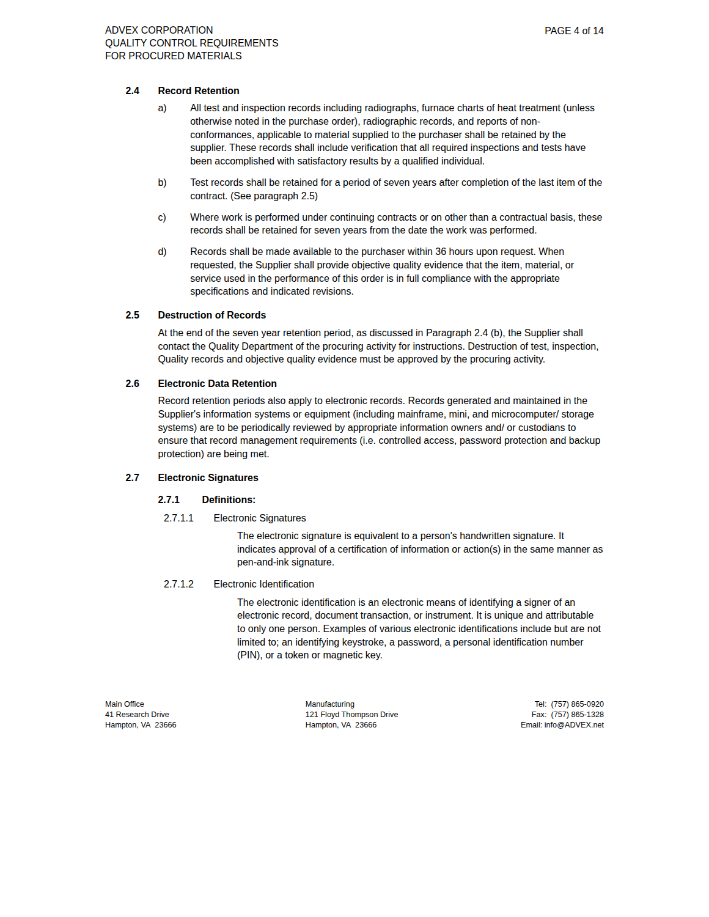ADVEX CORPORATION
QUALITY CONTROL REQUIREMENTS
FOR PROCURED MATERIALS
PAGE 4 of 14
2.4 Record Retention
a) All test and inspection records including radiographs, furnace charts of heat treatment (unless otherwise noted in the purchase order), radiographic records, and reports of non-conformances, applicable to material supplied to the purchaser shall be retained by the supplier. These records shall include verification that all required inspections and tests have been accomplished with satisfactory results by a qualified individual.
b) Test records shall be retained for a period of seven years after completion of the last item of the contract. (See paragraph 2.5)
c) Where work is performed under continuing contracts or on other than a contractual basis, these records shall be retained for seven years from the date the work was performed.
d) Records shall be made available to the purchaser within 36 hours upon request. When requested, the Supplier shall provide objective quality evidence that the item, material, or service used in the performance of this order is in full compliance with the appropriate specifications and indicated revisions.
2.5 Destruction of Records
At the end of the seven year retention period, as discussed in Paragraph 2.4 (b), the Supplier shall contact the Quality Department of the procuring activity for instructions. Destruction of test, inspection, Quality records and objective quality evidence must be approved by the procuring activity.
2.6 Electronic Data Retention
Record retention periods also apply to electronic records. Records generated and maintained in the Supplier's information systems or equipment (including mainframe, mini, and microcomputer/ storage systems) are to be periodically reviewed by appropriate information owners and/ or custodians to ensure that record management requirements (i.e. controlled access, password protection and backup protection) are being met.
2.7 Electronic Signatures
2.7.1 Definitions:
2.7.1.1 Electronic Signatures
The electronic signature is equivalent to a person's handwritten signature. It indicates approval of a certification of information or action(s) in the same manner as pen-and-ink signature.
2.7.1.2 Electronic Identification
The electronic identification is an electronic means of identifying a signer of an electronic record, document transaction, or instrument. It is unique and attributable to only one person. Examples of various electronic identifications include but are not limited to; an identifying keystroke, a password, a personal identification number (PIN), or a token or magnetic key.
Main Office
41 Research Drive
Hampton, VA 23666
Manufacturing
121 Floyd Thompson Drive
Hampton, VA 23666
Tel: (757) 865-0920
Fax: (757) 865-1328
Email: info@ADVEX.net